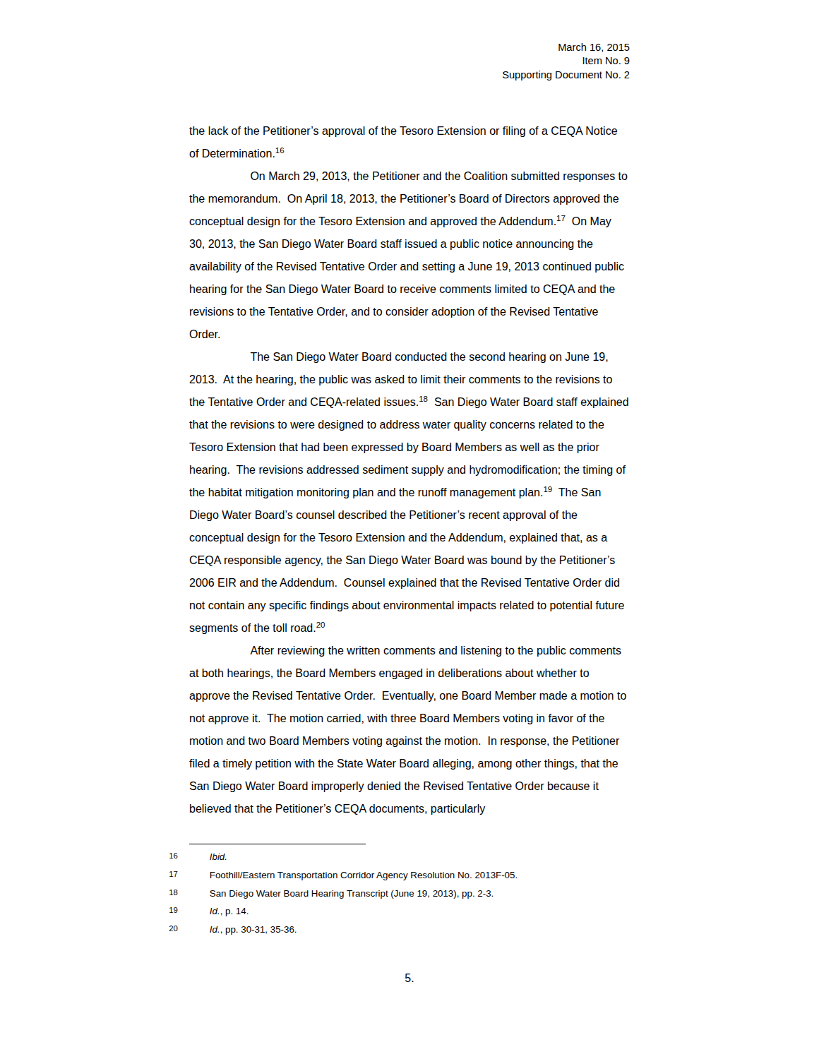March 16, 2015
Item No. 9
Supporting Document No. 2
the lack of the Petitioner’s approval of the Tesoro Extension or filing of a CEQA Notice of Determination.16
On March 29, 2013, the Petitioner and the Coalition submitted responses to the memorandum. On April 18, 2013, the Petitioner’s Board of Directors approved the conceptual design for the Tesoro Extension and approved the Addendum.17 On May 30, 2013, the San Diego Water Board staff issued a public notice announcing the availability of the Revised Tentative Order and setting a June 19, 2013 continued public hearing for the San Diego Water Board to receive comments limited to CEQA and the revisions to the Tentative Order, and to consider adoption of the Revised Tentative Order.
The San Diego Water Board conducted the second hearing on June 19, 2013. At the hearing, the public was asked to limit their comments to the revisions to the Tentative Order and CEQA-related issues.18 San Diego Water Board staff explained that the revisions to were designed to address water quality concerns related to the Tesoro Extension that had been expressed by Board Members as well as the prior hearing. The revisions addressed sediment supply and hydromodification; the timing of the habitat mitigation monitoring plan and the runoff management plan.19 The San Diego Water Board’s counsel described the Petitioner’s recent approval of the conceptual design for the Tesoro Extension and the Addendum, explained that, as a CEQA responsible agency, the San Diego Water Board was bound by the Petitioner’s 2006 EIR and the Addendum. Counsel explained that the Revised Tentative Order did not contain any specific findings about environmental impacts related to potential future segments of the toll road.20
After reviewing the written comments and listening to the public comments at both hearings, the Board Members engaged in deliberations about whether to approve the Revised Tentative Order. Eventually, one Board Member made a motion to not approve it. The motion carried, with three Board Members voting in favor of the motion and two Board Members voting against the motion. In response, the Petitioner filed a timely petition with the State Water Board alleging, among other things, that the San Diego Water Board improperly denied the Revised Tentative Order because it believed that the Petitioner’s CEQA documents, particularly
16 Ibid.
17 Foothill/Eastern Transportation Corridor Agency Resolution No. 2013F-05.
18 San Diego Water Board Hearing Transcript (June 19, 2013), pp. 2-3.
19 Id., p. 14.
20 Id., pp. 30-31, 35-36.
5.